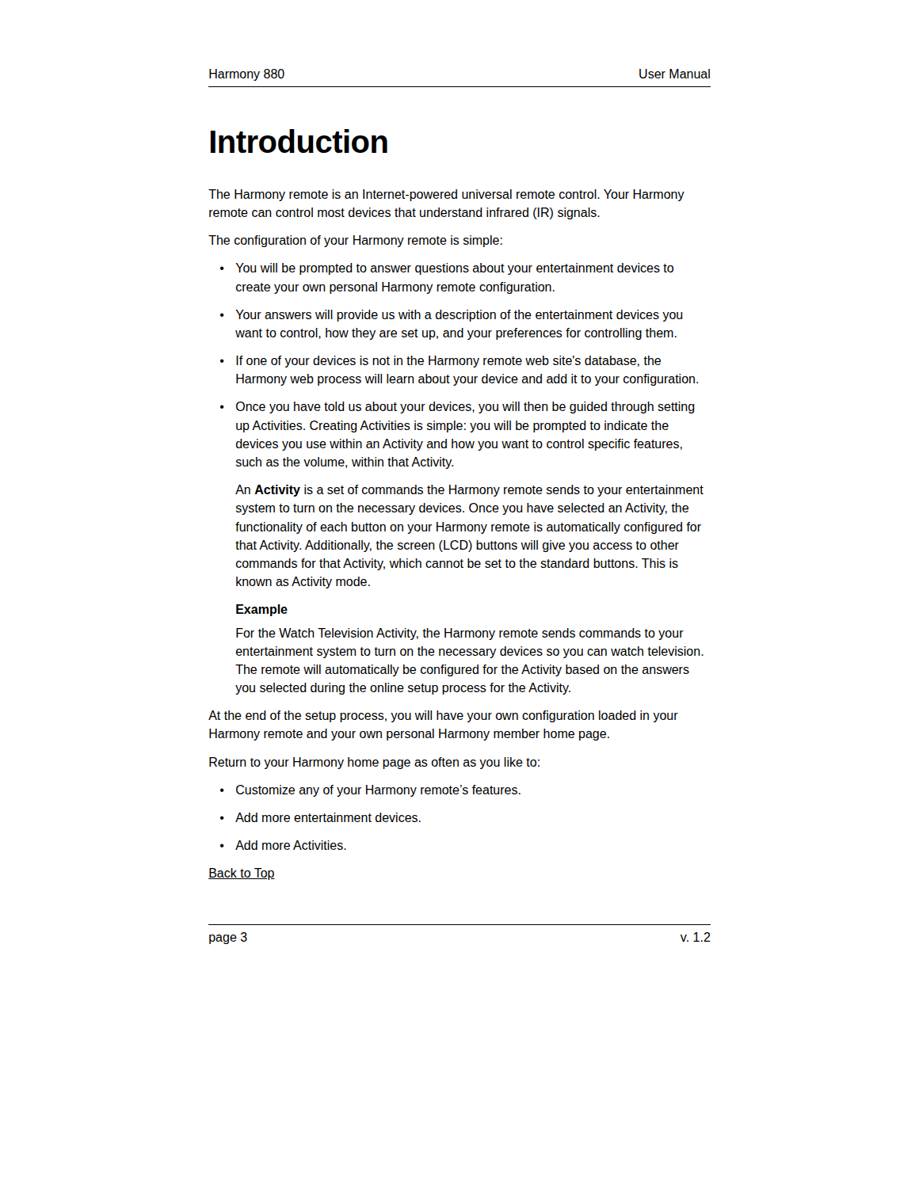Harmony 880 User Manual
Introduction
The Harmony remote is an Internet-powered universal remote control. Your Harmony remote can control most devices that understand infrared (IR) signals.
The configuration of your Harmony remote is simple:
You will be prompted to answer questions about your entertainment devices to create your own personal Harmony remote configuration.
Your answers will provide us with a description of the entertainment devices you want to control, how they are set up, and your preferences for controlling them.
If one of your devices is not in the Harmony remote web site's database, the Harmony web process will learn about your device and add it to your configuration.
Once you have told us about your devices, you will then be guided through setting up Activities. Creating Activities is simple: you will be prompted to indicate the devices you use within an Activity and how you want to control specific features, such as the volume, within that Activity.
An Activity is a set of commands the Harmony remote sends to your entertainment system to turn on the necessary devices. Once you have selected an Activity, the functionality of each button on your Harmony remote is automatically configured for that Activity. Additionally, the screen (LCD) buttons will give you access to other commands for that Activity, which cannot be set to the standard buttons. This is known as Activity mode.
Example
For the Watch Television Activity, the Harmony remote sends commands to your entertainment system to turn on the necessary devices so you can watch television. The remote will automatically be configured for the Activity based on the answers you selected during the online setup process for the Activity.
At the end of the setup process, you will have your own configuration loaded in your Harmony remote and your own personal Harmony member home page.
Return to your Harmony home page as often as you like to:
Customize any of your Harmony remote’s features.
Add more entertainment devices.
Add more Activities.
Back to Top
page 3 v. 1.2